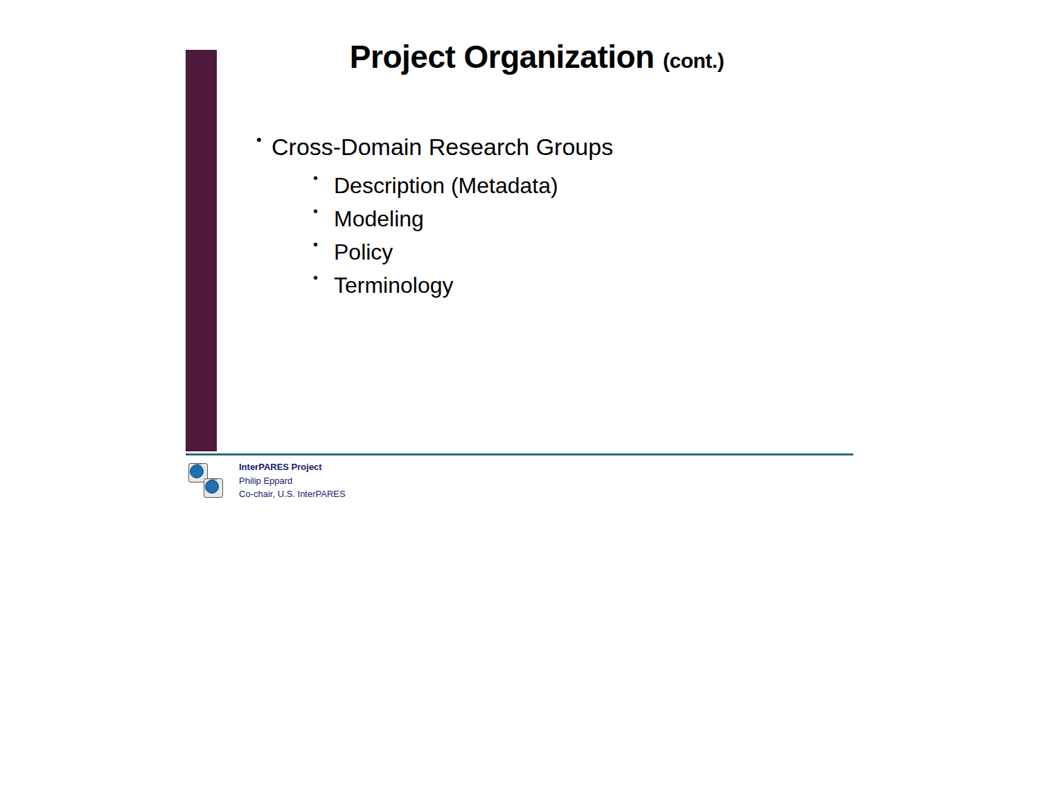Project Organization (cont.)
Cross-Domain Research Groups
Description (Metadata)
Modeling
Policy
Terminology
UBC
UBC
InterPARES Project
Philip Eppard
Co-chair, U.S. InterPARES